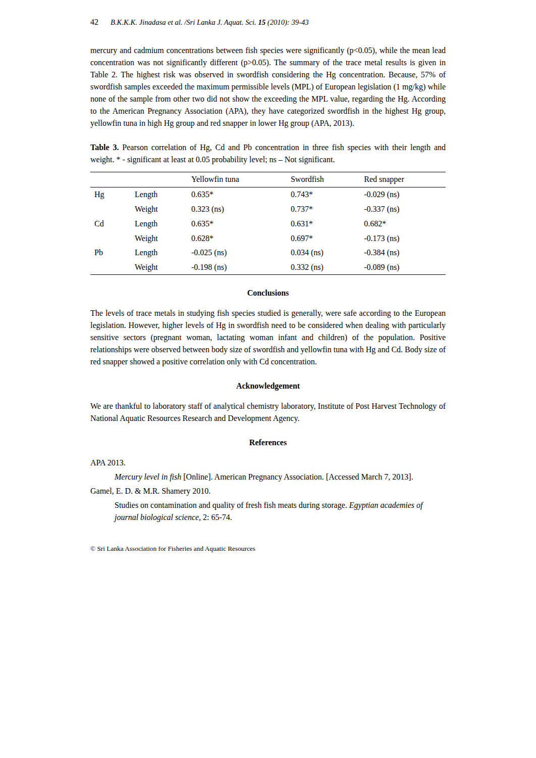42 B.K.K.K. Jinadasa et al. /Sri Lanka J. Aquat. Sci. 15 (2010): 39-43
mercury and cadmium concentrations between fish species were significantly (p<0.05), while the mean lead concentration was not significantly different (p>0.05). The summary of the trace metal results is given in Table 2. The highest risk was observed in swordfish considering the Hg concentration. Because, 57% of swordfish samples exceeded the maximum permissible levels (MPL) of European legislation (1 mg/kg) while none of the sample from other two did not show the exceeding the MPL value, regarding the Hg. According to the American Pregnancy Association (APA), they have categorized swordfish in the highest Hg group, yellowfin tuna in high Hg group and red snapper in lower Hg group (APA, 2013).
Table 3. Pearson correlation of Hg, Cd and Pb concentration in three fish species with their length and weight. * - significant at least at 0.05 probability level; ns – Not significant.
| | | Yellowfin tuna | Swordfish | Red snapper |
| --- | --- | --- | --- | --- |
| Hg | Length | 0.635* | 0.743* | -0.029 (ns) |
| | Weight | 0.323 (ns) | 0.737* | -0.337 (ns) |
| Cd | Length | 0.635* | 0.631* | 0.682* |
| | Weight | 0.628* | 0.697* | -0.173 (ns) |
| Pb | Length | -0.025 (ns) | 0.034 (ns) | -0.384 (ns) |
| | Weight | -0.198 (ns) | 0.332 (ns) | -0.089 (ns) |
Conclusions
The levels of trace metals in studying fish species studied is generally, were safe according to the European legislation. However, higher levels of Hg in swordfish need to be considered when dealing with particularly sensitive sectors (pregnant woman, lactating woman infant and children) of the population. Positive relationships were observed between body size of swordfish and yellowfin tuna with Hg and Cd. Body size of red snapper showed a positive correlation only with Cd concentration.
Acknowledgement
We are thankful to laboratory staff of analytical chemistry laboratory, Institute of Post Harvest Technology of National Aquatic Resources Research and Development Agency.
References
APA 2013.
Mercury level in fish [Online]. American Pregnancy Association. [Accessed March 7, 2013].
Gamel, E. D. & M.R. Shamery 2010.
Studies on contamination and quality of fresh fish meats during storage. Egyptian academies of journal biological science, 2: 65-74.
© Sri Lanka Association for Fisheries and Aquatic Resources